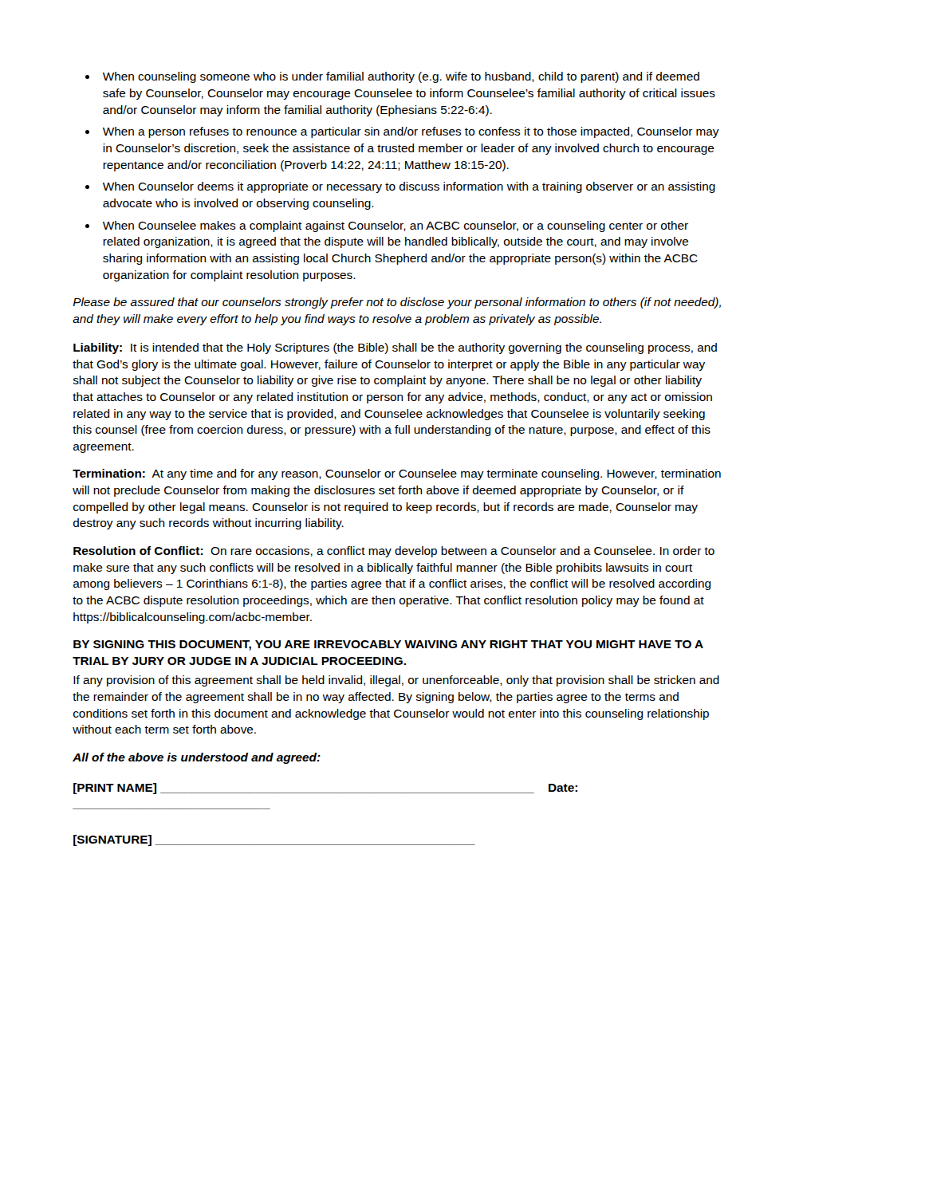When counseling someone who is under familial authority (e.g. wife to husband, child to parent) and if deemed safe by Counselor, Counselor may encourage Counselee to inform Counselee’s familial authority of critical issues and/or Counselor may inform the familial authority (Ephesians 5:22-6:4).
When a person refuses to renounce a particular sin and/or refuses to confess it to those impacted, Counselor may in Counselor’s discretion, seek the assistance of a trusted member or leader of any involved church to encourage repentance and/or reconciliation (Proverb 14:22, 24:11; Matthew 18:15-20).
When Counselor deems it appropriate or necessary to discuss information with a training observer or an assisting advocate who is involved or observing counseling.
When Counselee makes a complaint against Counselor, an ACBC counselor, or a counseling center or other related organization, it is agreed that the dispute will be handled biblically, outside the court, and may involve sharing information with an assisting local Church Shepherd and/or the appropriate person(s) within the ACBC organization for complaint resolution purposes.
Please be assured that our counselors strongly prefer not to disclose your personal information to others (if not needed), and they will make every effort to help you find ways to resolve a problem as privately as possible.
Liability: It is intended that the Holy Scriptures (the Bible) shall be the authority governing the counseling process, and that God’s glory is the ultimate goal. However, failure of Counselor to interpret or apply the Bible in any particular way shall not subject the Counselor to liability or give rise to complaint by anyone. There shall be no legal or other liability that attaches to Counselor or any related institution or person for any advice, methods, conduct, or any act or omission related in any way to the service that is provided, and Counselee acknowledges that Counselee is voluntarily seeking this counsel (free from coercion duress, or pressure) with a full understanding of the nature, purpose, and effect of this agreement.
Termination: At any time and for any reason, Counselor or Counselee may terminate counseling. However, termination will not preclude Counselor from making the disclosures set forth above if deemed appropriate by Counselor, or if compelled by other legal means. Counselor is not required to keep records, but if records are made, Counselor may destroy any such records without incurring liability.
Resolution of Conflict: On rare occasions, a conflict may develop between a Counselor and a Counselee. In order to make sure that any such conflicts will be resolved in a biblically faithful manner (the Bible prohibits lawsuits in court among believers – 1 Corinthians 6:1-8), the parties agree that if a conflict arises, the conflict will be resolved according to the ACBC dispute resolution proceedings, which are then operative. That conflict resolution policy may be found at https://biblicalcounseling.com/acbc-member.
BY SIGNING THIS DOCUMENT, YOU ARE IRREVOCABLY WAIVING ANY RIGHT THAT YOU MIGHT HAVE TO A TRIAL BY JURY OR JUDGE IN A JUDICIAL PROCEEDING.
If any provision of this agreement shall be held invalid, illegal, or unenforceable, only that provision shall be stricken and the remainder of the agreement shall be in no way affected. By signing below, the parties agree to the terms and conditions set forth in this document and acknowledge that Counselor would not enter into this counseling relationship without each term set forth above.
All of the above is understood and agreed:
[PRINT NAME] _______________________________________________________ Date: _____________________________
[SIGNATURE] _______________________________________________